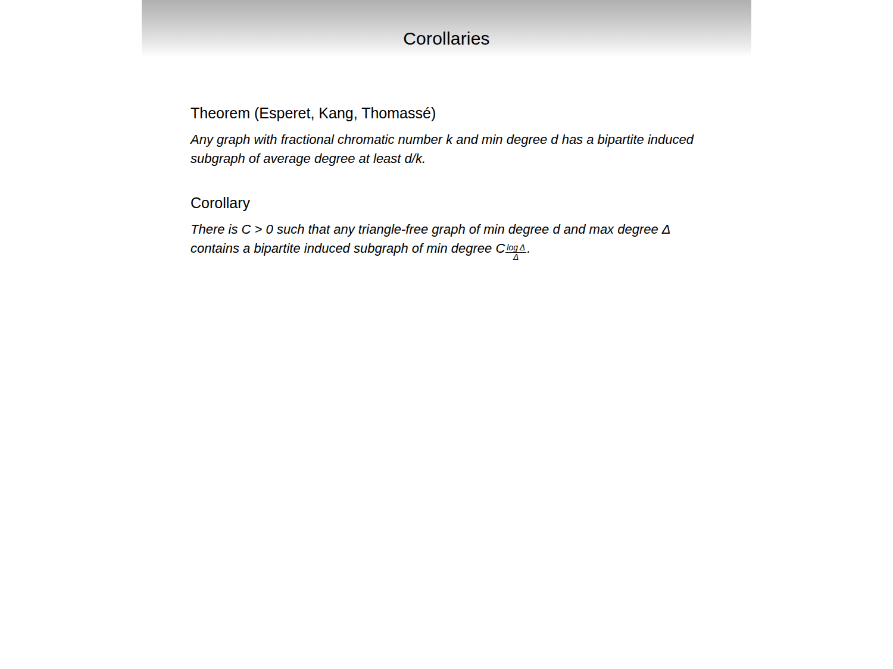Corollaries
Theorem (Esperet, Kang, Thomassé)
Any graph with fractional chromatic number k and min degree d has a bipartite induced subgraph of average degree at least d/k.
Corollary
There is C > 0 such that any triangle-free graph of min degree d and max degree Δ contains a bipartite induced subgraph of min degree Clog Δ Δ.